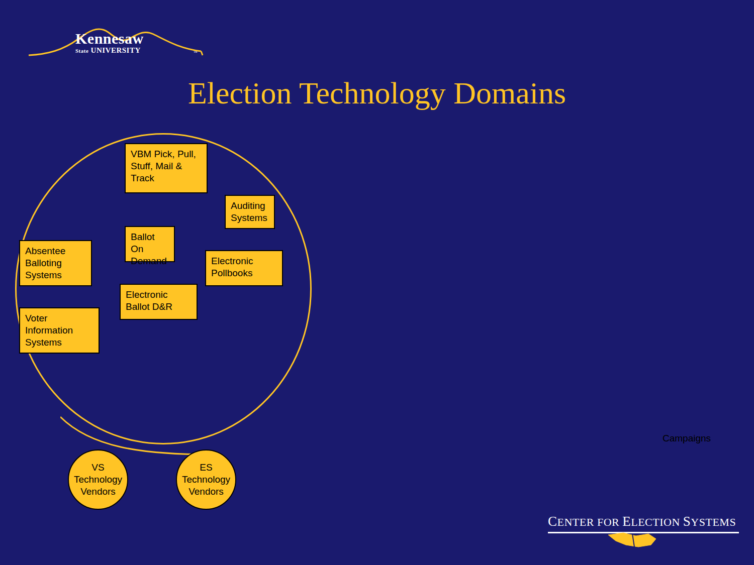Kennesaw
State UNIVERSITY
™
Election Technology Domains
VBM Pick, Pull, Stuff, Mail & Track
Auditing Systems
Ballot On Demand
Absentee Balloting Systems
Electronic Pollbooks
Electronic Ballot D&R
Voter Information Systems
VS Technology Vendors
ES Technology Vendors
Campaigns
CENTER FOR ELECTION SYSTEMS